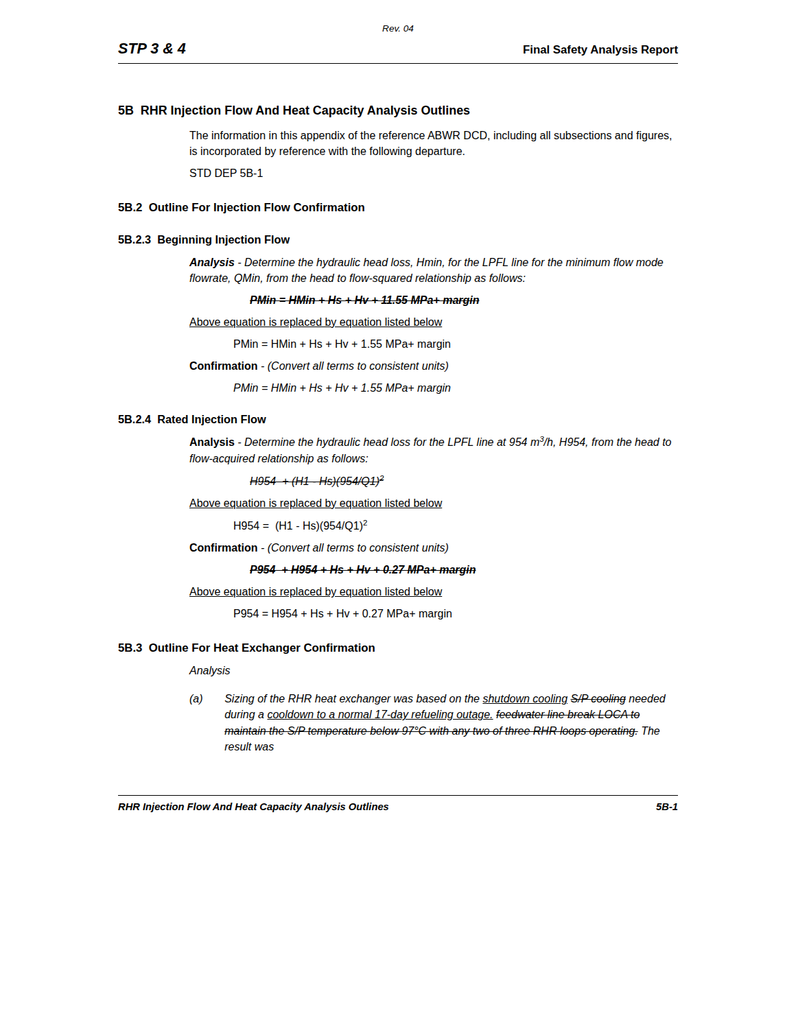Rev. 04
STP 3 & 4
Final Safety Analysis Report
5B RHR Injection Flow And Heat Capacity Analysis Outlines
The information in this appendix of the reference ABWR DCD, including all subsections and figures, is incorporated by reference with the following departure.
STD DEP 5B-1
5B.2 Outline For Injection Flow Confirmation
5B.2.3 Beginning Injection Flow
Analysis - Determine the hydraulic head loss, Hmin, for the LPFL line for the minimum flow mode flowrate, QMin, from the head to flow-squared relationship as follows:
PMin = HMin + Hs + Hv + 11.55 MPa+ margin
Above equation is replaced by equation listed below
PMin = HMin + Hs + Hv + 1.55 MPa+ margin
Confirmation - (Convert all terms to consistent units)
PMin = HMin + Hs + Hv + 1.55 MPa+ margin
5B.2.4 Rated Injection Flow
Analysis - Determine the hydraulic head loss for the LPFL line at 954 m3/h, H954, from the head to flow-acquired relationship as follows:
H954 + (H1 - Hs)(954/Q1)2
Above equation is replaced by equation listed below
H954 = (H1 - Hs)(954/Q1)2
Confirmation - (Convert all terms to consistent units)
P954 + H954 + Hs + Hv + 0.27 MPa+ margin
Above equation is replaced by equation listed below
P954 = H954 + Hs + Hv + 0.27 MPa+ margin
5B.3 Outline For Heat Exchanger Confirmation
Analysis
(a)
Sizing of the RHR heat exchanger was based on the shutdown cooling S/P cooling needed during a cooldown to a normal 17-day refueling outage. feedwater line break LOCA to maintain the S/P temperature below 97°C with any two of three RHR loops operating. The result was
RHR Injection Flow And Heat Capacity Analysis Outlines
5B-1